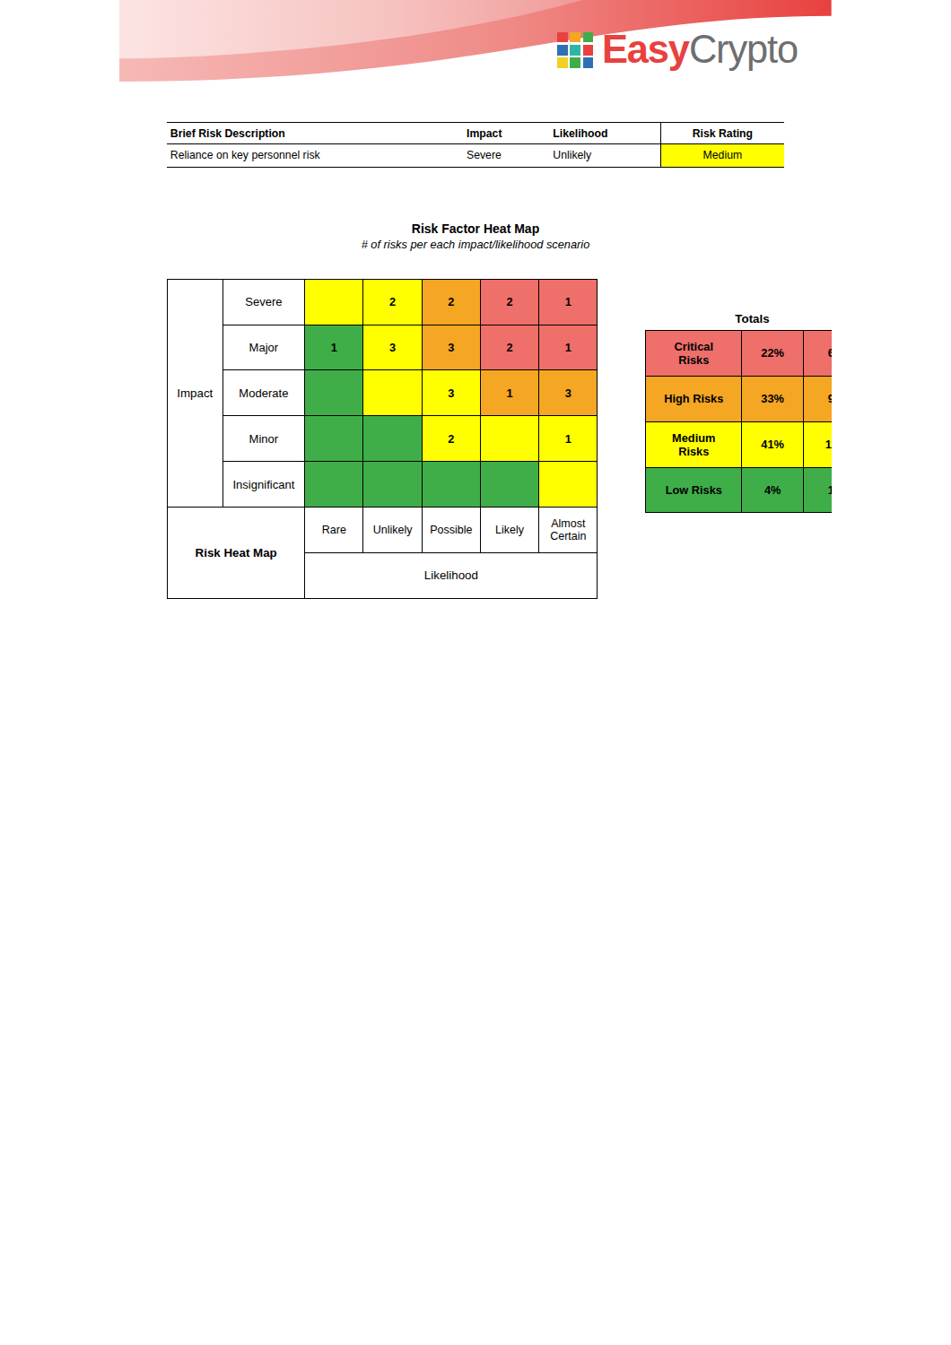Easy Crypto
| Brief Risk Description | Impact | Likelihood | Risk Rating |
| --- | --- | --- | --- |
| Reliance on key personnel risk | Severe | Unlikely | Medium |
Risk Factor Heat Map
# of risks per each impact/likelihood scenario
| Impact | Severe | | 2 | 2 | 2 | 1 |
| Major | 1 | 3 | 3 | 2 | 1 |
| Moderate | | | 3 | 1 | 3 |
| Minor | | | 2 | | 1 |
| Insignificant | | | | | |
| Risk Heat Map | Rare | Unlikely | Possible | Likely | Almost Certain |
| Likelihood |
Totals
| Critical Risks | 22% | 6 |
| High Risks | 33% | 9 |
| Medium Risks | 41% | 11 |
| Low Risks | 4% | 1 |
27